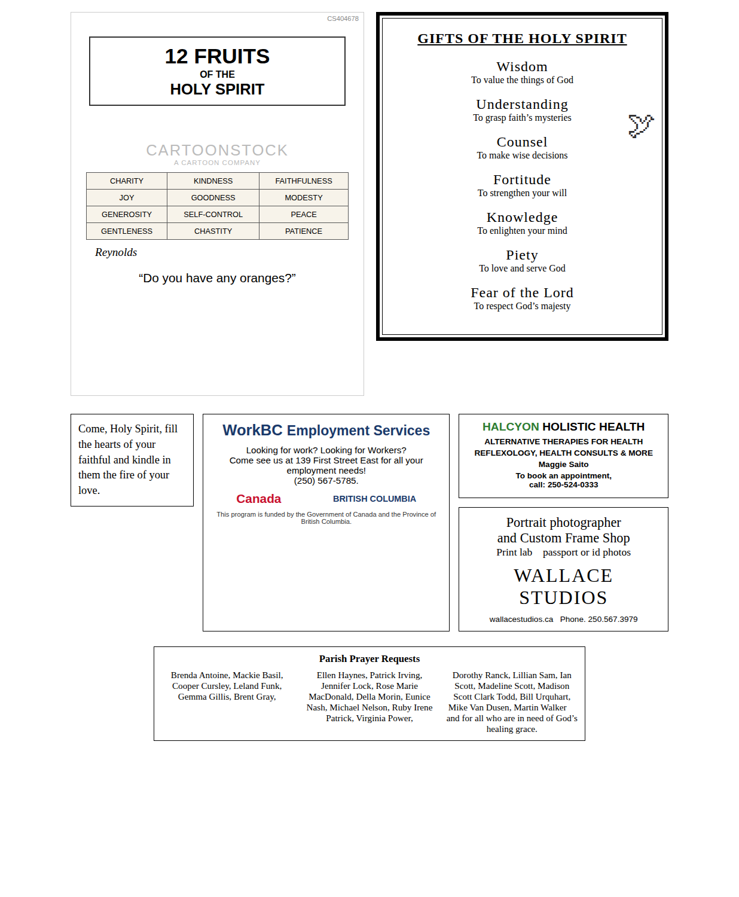CS404678
12 FRUITS OF THE HOLY SPIRIT
CARTOONSTOCK A CARTOON COMPANY
| CHARITY | KINDNESS | FAITHFULNESS |
| JOY | GOODNESS | MODESTY |
| GENEROSITY | SELF-CONTROL | PEACE |
| GENTLENESS | CHASTITY | PATIENCE |
Reynolds
“Do you have any oranges?”
GIFTS OF THE HOLY SPIRIT
🕊
Wisdom To value the things of God
Understanding To grasp faith’s mysteries
Counsel To make wise decisions
Fortitude To strengthen your will
Knowledge To enlighten your mind
Piety To love and serve God
Fear of the Lord To respect God’s majesty
Come, Holy Spirit, fill the hearts of your faithful and kindle in them the fire of your love.
WorkBC Employment Services
Looking for work? Looking for Workers?
Come see us at 139 First Street East for all your employment needs!
(250) 567-5785.
Canada BRITISH COLUMBIA
This program is funded by the Government of Canada and the Province of British Columbia.
HALCYON HOLISTIC HEALTH
ALTERNATIVE THERAPIES FOR HEALTH
REFLEXOLOGY, HEALTH CONSULTS & MORE
Maggie Saito
To book an appointment,
call: 250-524-0333
Portrait photographer
and Custom Frame Shop
Print lab passport or id photos
WALLACE STUDIOS
wallacestudios.ca Phone. 250.567.3979
Parish Prayer Requests
Brenda Antoine, Mackie Basil, Cooper Cursley, Leland Funk, Gemma Gillis, Brent Gray,
Ellen Haynes, Patrick Irving, Jennifer Lock, Rose Marie MacDonald, Della Morin, Eunice Nash, Michael Nelson, Ruby Irene Patrick, Virginia Power,
Dorothy Ranck, Lillian Sam, Ian Scott, Madeline Scott, Madison Scott Clark Todd, Bill Urquhart, Mike Van Dusen, Martin Walker and for all who are in need of God’s healing grace.